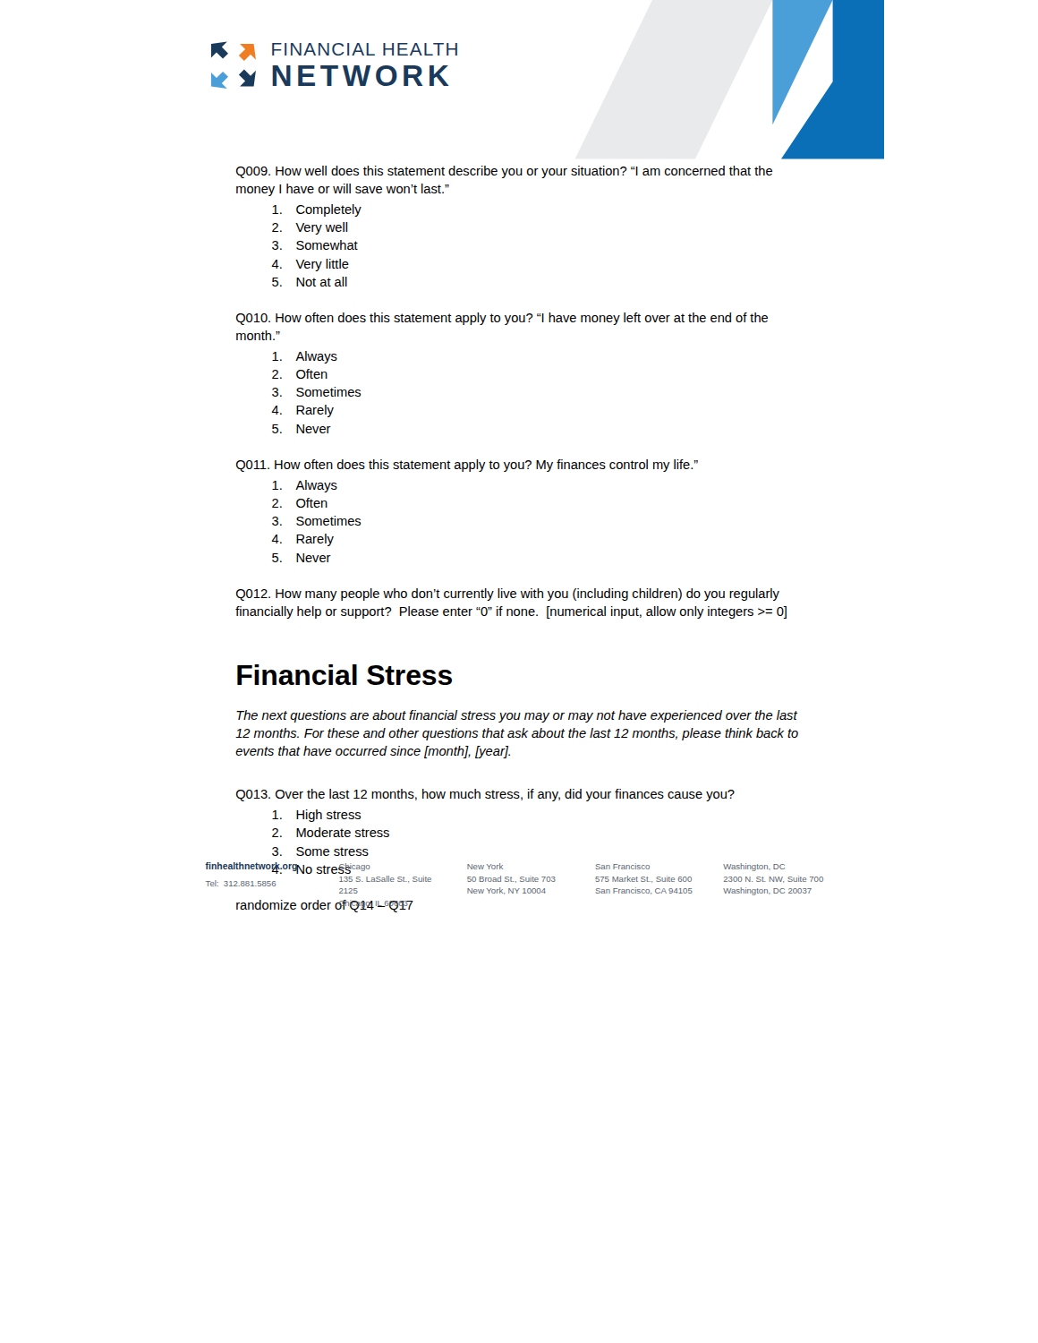FINANCIAL HEALTH
NETWORK
Q009. How well does this statement describe you or your situation? “I am concerned that the money I have or will save won’t last.”
Completely
Very well
Somewhat
Very little
Not at all
Q010. How often does this statement apply to you? “I have money left over at the end of the month.”
Always
Often
Sometimes
Rarely
Never
Q011. How often does this statement apply to you? My finances control my life.”
Always
Often
Sometimes
Rarely
Never
Q012. How many people who don’t currently live with you (including children) do you regularly financially help or support? Please enter “0” if none. [numerical input, allow only integers >= 0]
Financial Stress
The next questions are about financial stress you may or may not have experienced over the last 12 months. For these and other questions that ask about the last 12 months, please think back to events that have occurred since [month], [year].
Q013. Over the last 12 months, how much stress, if any, did your finances cause you?
High stress
Moderate stress
Some stress
No stress
randomize order of Q14 – Q17
finhealthnetwork.org
Tel: 312.881.5856
Chicago
135 S. LaSalle St., Suite 2125
Chicago, IL 60603
New York
50 Broad St., Suite 703
New York, NY 10004
San Francisco
575 Market St., Suite 600
San Francisco, CA 94105
Washington, DC
2300 N. St. NW, Suite 700
Washington, DC 20037